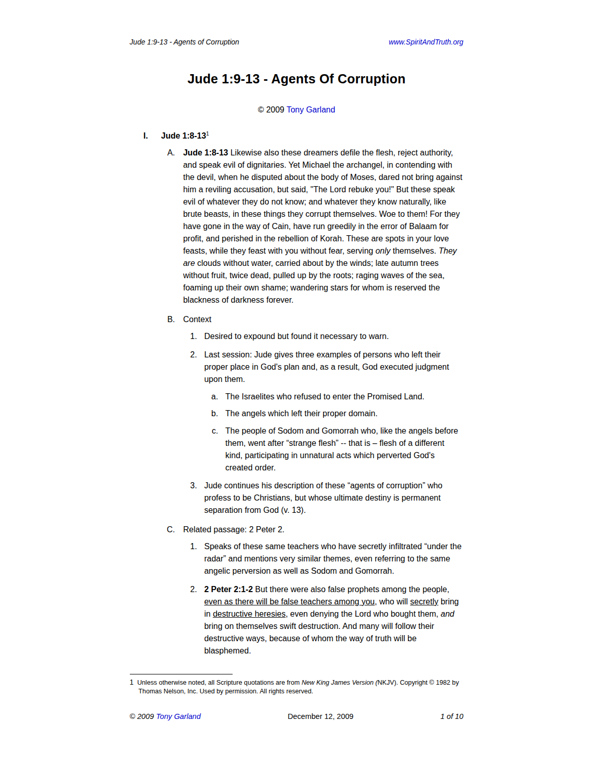Jude 1:9-13 - Agents of Corruption
www.SpiritAndTruth.org
Jude 1:9-13 - Agents Of Corruption
© 2009 Tony Garland
Jude 1:8-131
Jude 1:8-13 Likewise also these dreamers defile the flesh, reject authority, and speak evil of dignitaries. Yet Michael the archangel, in contending with the devil, when he disputed about the body of Moses, dared not bring against him a reviling accusation, but said, "The Lord rebuke you!" But these speak evil of whatever they do not know; and whatever they know naturally, like brute beasts, in these things they corrupt themselves. Woe to them! For they have gone in the way of Cain, have run greedily in the error of Balaam for profit, and perished in the rebellion of Korah. These are spots in your love feasts, while they feast with you without fear, serving only themselves. They are clouds without water, carried about by the winds; late autumn trees without fruit, twice dead, pulled up by the roots; raging waves of the sea, foaming up their own shame; wandering stars for whom is reserved the blackness of darkness forever.
Context
Desired to expound but found it necessary to warn.
Last session: Jude gives three examples of persons who left their proper place in God's plan and, as a result, God executed judgment upon them.
The Israelites who refused to enter the Promised Land.
The angels which left their proper domain.
The people of Sodom and Gomorrah who, like the angels before them, went after “strange flesh” -- that is – flesh of a different kind, participating in unnatural acts which perverted God's created order.
Jude continues his description of these “agents of corruption” who profess to be Christians, but whose ultimate destiny is permanent separation from God (v. 13).
Related passage: 2 Peter 2.
Speaks of these same teachers who have secretly infiltrated “under the radar” and mentions very similar themes, even referring to the same angelic perversion as well as Sodom and Gomorrah.
2 Peter 2:1-2 But there were also false prophets among the people, even as there will be false teachers among you, who will secretly bring in destructive heresies, even denying the Lord who bought them, and bring on themselves swift destruction. And many will follow their destructive ways, because of whom the way of truth will be blasphemed.
1 Unless otherwise noted, all Scripture quotations are from New King James Version (NKJV). Copyright © 1982 by Thomas Nelson, Inc. Used by permission. All rights reserved.
© 2009 Tony Garland
December 12, 2009
1 of 10